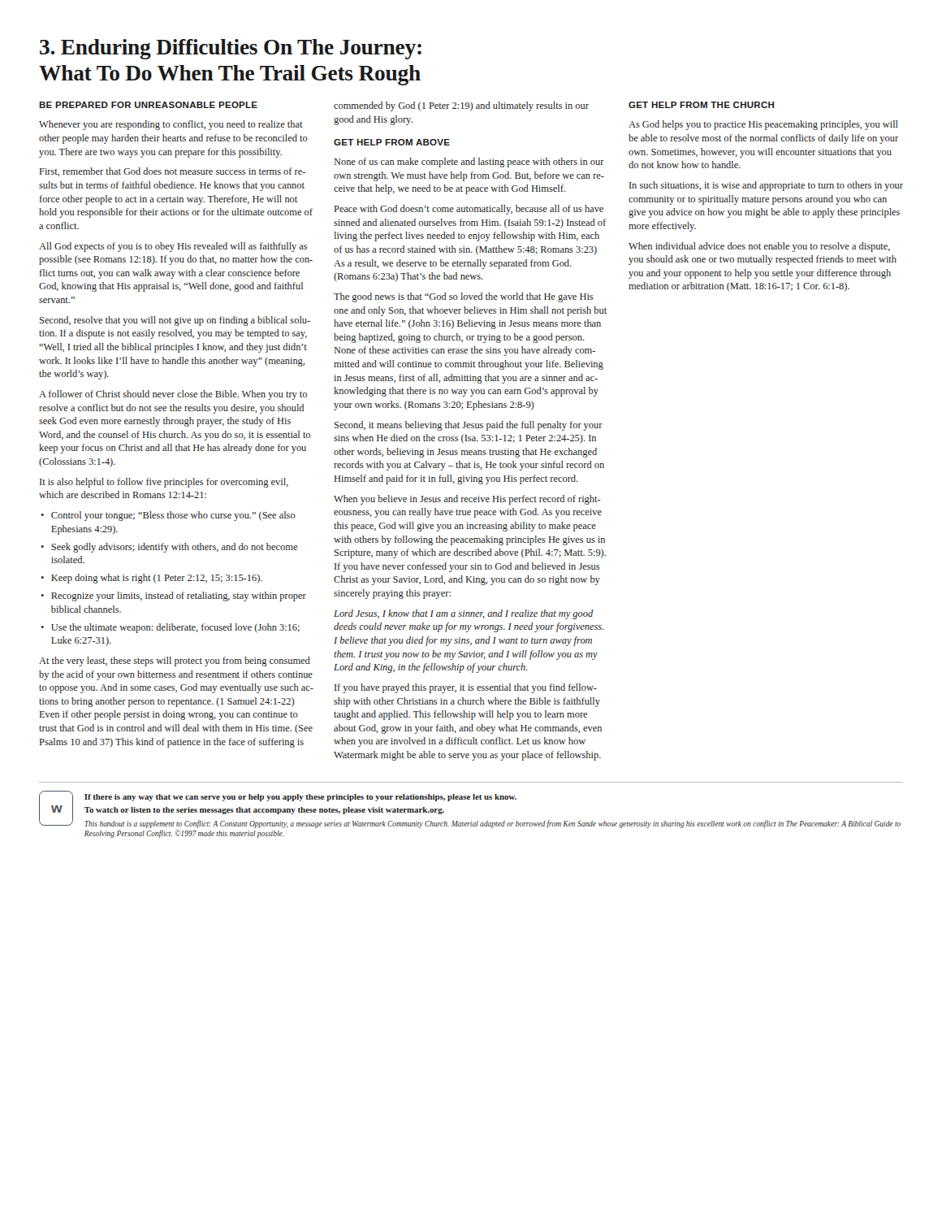3. Enduring Difficulties On The Journey:
What To Do When The Trail Gets Rough
BE PREPARED FOR UNREASONABLE PEOPLE
Whenever you are responding to conflict, you need to realize that other people may harden their hearts and refuse to be reconciled to you. There are two ways you can prepare for this possibility.
First, remember that God does not measure success in terms of results but in terms of faithful obedience. He knows that you cannot force other people to act in a certain way. Therefore, He will not hold you responsible for their actions or for the ultimate outcome of a conflict.
All God expects of you is to obey His revealed will as faithfully as possible (see Romans 12:18). If you do that, no matter how the conflict turns out, you can walk away with a clear conscience before God, knowing that His appraisal is, “Well done, good and faithful servant.”
Second, resolve that you will not give up on finding a biblical solution. If a dispute is not easily resolved, you may be tempted to say, “Well, I tried all the biblical principles I know, and they just didn’t work. It looks like I’ll have to handle this another way” (meaning, the world’s way).
A follower of Christ should never close the Bible. When you try to resolve a conflict but do not see the results you desire, you should seek God even more earnestly through prayer, the study of His Word, and the counsel of His church. As you do so, it is essential to keep your focus on Christ and all that He has already done for you (Colossians 3:1-4).
It is also helpful to follow five principles for overcoming evil, which are described in Romans 12:14-21:
Control your tongue; “Bless those who curse you.” (See also Ephesians 4:29).
Seek godly advisors; identify with others, and do not become isolated.
Keep doing what is right (1 Peter 2:12, 15; 3:15-16).
Recognize your limits, instead of retaliating, stay within proper biblical channels.
Use the ultimate weapon: deliberate, focused love (John 3:16; Luke 6:27-31).
At the very least, these steps will protect you from being consumed by the acid of your own bitterness and resentment if others continue to oppose you. And in some cases, God may eventually use such actions to bring another person to repentance. (1 Samuel 24:1-22) Even if other people persist in doing wrong, you can continue to trust that God is in control and will deal with them in His time. (See Psalms 10 and 37) This kind of patience in the face of suffering is commended by God (1 Peter 2:19) and ultimately results in our good and His glory.
GET HELP FROM ABOVE
None of us can make complete and lasting peace with others in our own strength. We must have help from God. But, before we can receive that help, we need to be at peace with God Himself.
Peace with God doesn’t come automatically, because all of us have sinned and alienated ourselves from Him. (Isaiah 59:1-2) Instead of living the perfect lives needed to enjoy fellowship with Him, each of us has a record stained with sin. (Matthew 5:48; Romans 3:23) As a result, we deserve to be eternally separated from God. (Romans 6:23a) That’s the bad news.
The good news is that “God so loved the world that He gave His one and only Son, that whoever believes in Him shall not perish but have eternal life.” (John 3:16) Believing in Jesus means more than being baptized, going to church, or trying to be a good person. None of these activities can erase the sins you have already committed and will continue to commit throughout your life. Believing in Jesus means, first of all, admitting that you are a sinner and acknowledging that there is no way you can earn God’s approval by your own works. (Romans 3:20; Ephesians 2:8-9)
Second, it means believing that Jesus paid the full penalty for your sins when He died on the cross (Isa. 53:1-12; 1 Peter 2:24-25). In other words, believing in Jesus means trusting that He exchanged records with you at Calvary – that is, He took your sinful record on Himself and paid for it in full, giving you His perfect record.
When you believe in Jesus and receive His perfect record of righteousness, you can really have true peace with God. As you receive this peace, God will give you an increasing ability to make peace with others by following the peacemaking principles He gives us in Scripture, many of which are described above (Phil. 4:7; Matt. 5:9). If you have never confessed your sin to God and believed in Jesus Christ as your Savior, Lord, and King, you can do so right now by sincerely praying this prayer:
Lord Jesus, I know that I am a sinner, and I realize that my good deeds could never make up for my wrongs. I need your forgiveness. I believe that you died for my sins, and I want to turn away from them. I trust you now to be my Savior, and I will follow you as my Lord and King, in the fellowship of your church.
If you have prayed this prayer, it is essential that you find fellowship with other Christians in a church where the Bible is faithfully taught and applied. This fellowship will help you to learn more about God, grow in your faith, and obey what He commands, even when you are involved in a difficult conflict. Let us know how Watermark might be able to serve you as your place of fellowship.
GET HELP FROM THE CHURCH
As God helps you to practice His peacemaking principles, you will be able to resolve most of the normal conflicts of daily life on your own. Sometimes, however, you will encounter situations that you do not know how to handle.
In such situations, it is wise and appropriate to turn to others in your community or to spiritually mature persons around you who can give you advice on how you might be able to apply these principles more effectively.
When individual advice does not enable you to resolve a dispute, you should ask one or two mutually respected friends to meet with you and your opponent to help you settle your difference through mediation or arbitration (Matt. 18:16-17; 1 Cor. 6:1-8).
w
If there is any way that we can serve you or help you apply these principles to your relationships, please let us know.
To watch or listen to the series messages that accompany these notes, please visit watermark.org.
This handout is a supplement to Conflict: A Constant Opportunity, a message series at Watermark Community Church. Material adapted or borrowed from Ken Sande whose generosity in sharing his excellent work on conflict in The Peacemaker: A Biblical Guide to Resolving Personal Conflict. ©1997 made this material possible.